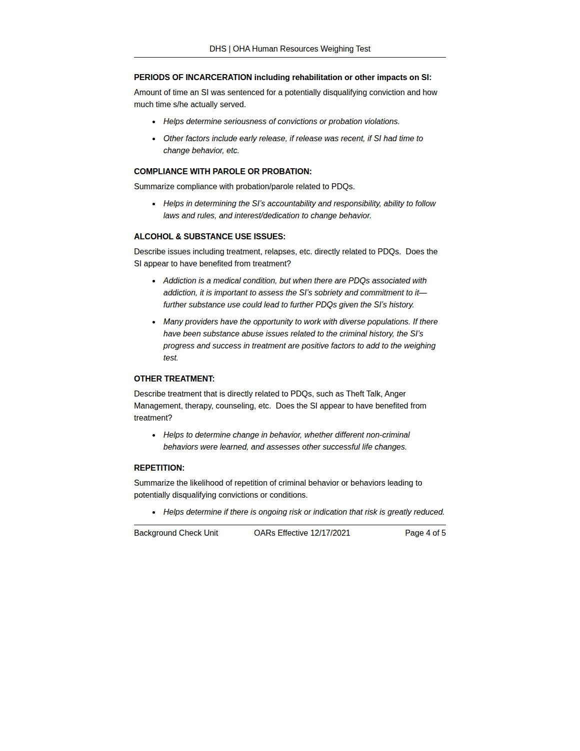DHS | OHA Human Resources Weighing Test
PERIODS OF INCARCERATION including rehabilitation or other impacts on SI:
Amount of time an SI was sentenced for a potentially disqualifying conviction and how much time s/he actually served.
Helps determine seriousness of convictions or probation violations.
Other factors include early release, if release was recent, if SI had time to change behavior, etc.
COMPLIANCE WITH PAROLE OR PROBATION:
Summarize compliance with probation/parole related to PDQs.
Helps in determining the SI’s accountability and responsibility, ability to follow laws and rules, and interest/dedication to change behavior.
ALCOHOL & SUBSTANCE USE ISSUES:
Describe issues including treatment, relapses, etc. directly related to PDQs. Does the SI appear to have benefited from treatment?
Addiction is a medical condition, but when there are PDQs associated with addiction, it is important to assess the SI’s sobriety and commitment to it—further substance use could lead to further PDQs given the SI’s history.
Many providers have the opportunity to work with diverse populations. If there have been substance abuse issues related to the criminal history, the SI’s progress and success in treatment are positive factors to add to the weighing test.
OTHER TREATMENT:
Describe treatment that is directly related to PDQs, such as Theft Talk, Anger Management, therapy, counseling, etc. Does the SI appear to have benefited from treatment?
Helps to determine change in behavior, whether different non-criminal behaviors were learned, and assesses other successful life changes.
REPETITION:
Summarize the likelihood of repetition of criminal behavior or behaviors leading to potentially disqualifying convictions or conditions.
Helps determine if there is ongoing risk or indication that risk is greatly reduced.
Background Check Unit OARs Effective 12/17/2021 Page 4 of 5